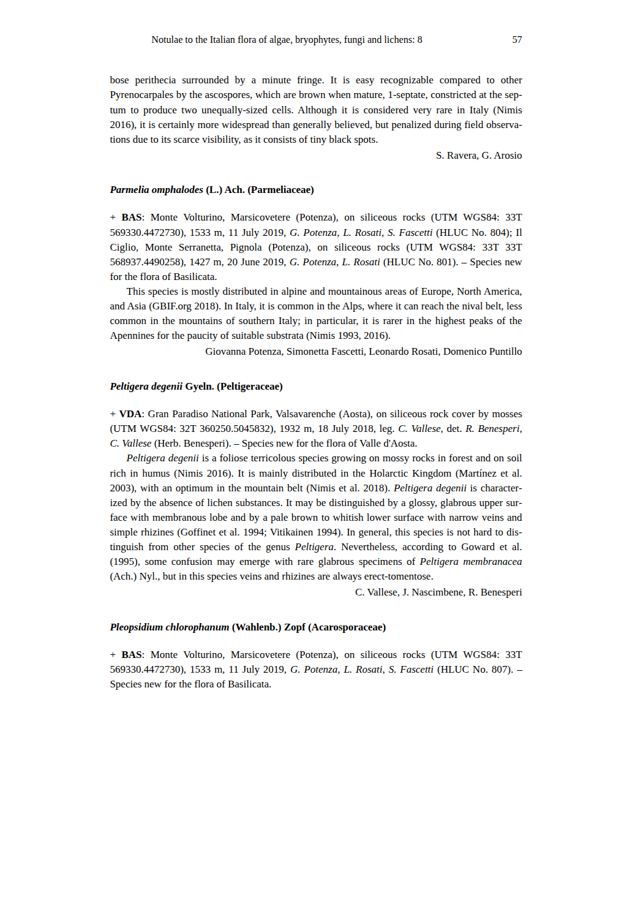Notulae to the Italian flora of algae, bryophytes, fungi and lichens: 8 57
bose perithecia surrounded by a minute fringe. It is easy recognizable compared to other Pyrenocarpales by the ascospores, which are brown when mature, 1-septate, constricted at the septum to produce two unequally-sized cells. Although it is considered very rare in Italy (Nimis 2016), it is certainly more widespread than generally believed, but penalized during field observations due to its scarce visibility, as it consists of tiny black spots.
S. Ravera, G. Arosio
Parmelia omphalodes (L.) Ach. (Parmeliaceae)
+ BAS: Monte Volturino, Marsicovetere (Potenza), on siliceous rocks (UTM WGS84: 33T 569330.4472730), 1533 m, 11 July 2019, G. Potenza, L. Rosati, S. Fascetti (HLUC No. 804); Il Ciglio, Monte Serranetta, Pignola (Potenza), on siliceous rocks (UTM WGS84: 33T 33T 568937.4490258), 1427 m, 20 June 2019, G. Potenza, L. Rosati (HLUC No. 801). – Species new for the flora of Basilicata.
This species is mostly distributed in alpine and mountainous areas of Europe, North America, and Asia (GBIF.org 2018). In Italy, it is common in the Alps, where it can reach the nival belt, less common in the mountains of southern Italy; in particular, it is rarer in the highest peaks of the Apennines for the paucity of suitable substrata (Nimis 1993, 2016).
Giovanna Potenza, Simonetta Fascetti, Leonardo Rosati, Domenico Puntillo
Peltigera degenii Gyeln. (Peltigeraceae)
+ VDA: Gran Paradiso National Park, Valsavarenche (Aosta), on siliceous rock cover by mosses (UTM WGS84: 32T 360250.5045832), 1932 m, 18 July 2018, leg. C. Vallese, det. R. Benesperi, C. Vallese (Herb. Benesperi). – Species new for the flora of Valle d'Aosta.
Peltigera degenii is a foliose terricolous species growing on mossy rocks in forest and on soil rich in humus (Nimis 2016). It is mainly distributed in the Holarctic Kingdom (Martínez et al. 2003), with an optimum in the mountain belt (Nimis et al. 2018). Peltigera degenii is characterized by the absence of lichen substances. It may be distinguished by a glossy, glabrous upper surface with membranous lobe and by a pale brown to whitish lower surface with narrow veins and simple rhizines (Goffinet et al. 1994; Vitikainen 1994). In general, this species is not hard to distinguish from other species of the genus Peltigera. Nevertheless, according to Goward et al. (1995), some confusion may emerge with rare glabrous specimens of Peltigera membranacea (Ach.) Nyl., but in this species veins and rhizines are always erect-tomentose.
C. Vallese, J. Nascimbene, R. Benesperi
Pleopsidium chlorophanum (Wahlenb.) Zopf (Acarosporaceae)
+ BAS: Monte Volturino, Marsicovetere (Potenza), on siliceous rocks (UTM WGS84: 33T 569330.4472730), 1533 m, 11 July 2019, G. Potenza, L. Rosati, S. Fascetti (HLUC No. 807). – Species new for the flora of Basilicata.